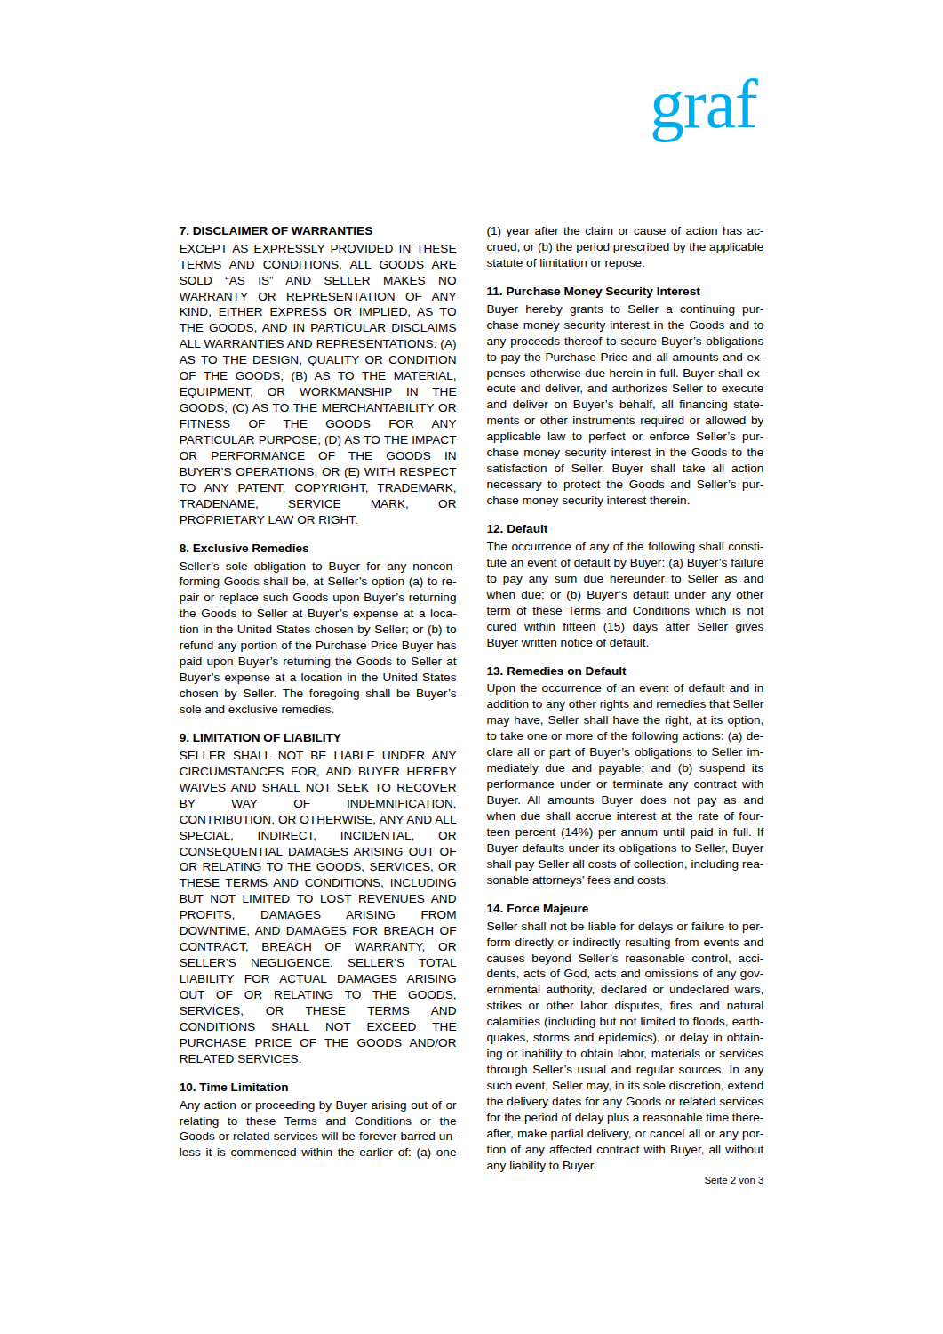graf
7. DISCLAIMER OF WARRANTIES
EXCEPT AS EXPRESSLY PROVIDED IN THESE TERMS AND CONDITIONS, ALL GOODS ARE SOLD “AS IS” AND SELLER MAKES NO WARRANTY OR REPRESENTATION OF ANY KIND, EITHER EXPRESS OR IMPLIED, AS TO THE GOODS, AND IN PARTICULAR DISCLAIMS ALL WARRANTIES AND REPRESENTATIONS: (A) AS TO THE DESIGN, QUALITY OR CONDITION OF THE GOODS; (B) AS TO THE MATERIAL, EQUIPMENT, OR WORKMANSHIP IN THE GOODS; (C) AS TO THE MERCHANTABILITY OR FITNESS OF THE GOODS FOR ANY PARTICULAR PURPOSE; (D) AS TO THE IMPACT OR PERFORMANCE OF THE GOODS IN BUYER’S OPERATIONS; OR (E) WITH RESPECT TO ANY PATENT, COPYRIGHT, TRADEMARK, TRADENAME, SERVICE MARK, OR PROPRIETARY LAW OR RIGHT.
8. Exclusive Remedies
Seller’s sole obligation to Buyer for any nonconforming Goods shall be, at Seller’s option (a) to repair or replace such Goods upon Buyer’s returning the Goods to Seller at Buyer’s expense at a location in the United States chosen by Seller; or (b) to refund any portion of the Purchase Price Buyer has paid upon Buyer’s returning the Goods to Seller at Buyer’s expense at a location in the United States chosen by Seller. The foregoing shall be Buyer’s sole and exclusive remedies.
9. LIMITATION OF LIABILITY
SELLER SHALL NOT BE LIABLE UNDER ANY CIRCUMSTANCES FOR, AND BUYER HEREBY WAIVES AND SHALL NOT SEEK TO RECOVER BY WAY OF INDEMNIFICATION, CONTRIBUTION, OR OTHERWISE, ANY AND ALL SPECIAL, INDIRECT, INCIDENTAL, OR CONSEQUENTIAL DAMAGES ARISING OUT OF OR RELATING TO THE GOODS, SERVICES, OR THESE TERMS AND CONDITIONS, INCLUDING BUT NOT LIMITED TO LOST REVENUES AND PROFITS, DAMAGES ARISING FROM DOWNTIME, AND DAMAGES FOR BREACH OF CONTRACT, BREACH OF WARRANTY, OR SELLER’S NEGLIGENCE. SELLER’S TOTAL LIABILITY FOR ACTUAL DAMAGES ARISING OUT OF OR RELATING TO THE GOODS, SERVICES, OR THESE TERMS AND CONDITIONS SHALL NOT EXCEED THE PURCHASE PRICE OF THE GOODS AND/OR RELATED SERVICES.
10. Time Limitation
Any action or proceeding by Buyer arising out of or relating to these Terms and Conditions or the Goods or related services will be forever barred unless it is commenced within the earlier of: (a) one (1) year after the claim or cause of action has accrued, or (b) the period prescribed by the applicable statute of limitation or repose.
11. Purchase Money Security Interest
Buyer hereby grants to Seller a continuing purchase money security interest in the Goods and to any proceeds thereof to secure Buyer’s obligations to pay the Purchase Price and all amounts and expenses otherwise due herein in full. Buyer shall execute and deliver, and authorizes Seller to execute and deliver on Buyer’s behalf, all financing statements or other instruments required or allowed by applicable law to perfect or enforce Seller’s purchase money security interest in the Goods to the satisfaction of Seller. Buyer shall take all action necessary to protect the Goods and Seller’s purchase money security interest therein.
12. Default
The occurrence of any of the following shall constitute an event of default by Buyer: (a) Buyer’s failure to pay any sum due hereunder to Seller as and when due; or (b) Buyer’s default under any other term of these Terms and Conditions which is not cured within fifteen (15) days after Seller gives Buyer written notice of default.
13. Remedies on Default
Upon the occurrence of an event of default and in addition to any other rights and remedies that Seller may have, Seller shall have the right, at its option, to take one or more of the following actions: (a) declare all or part of Buyer’s obligations to Seller immediately due and payable; and (b) suspend its performance under or terminate any contract with Buyer. All amounts Buyer does not pay as and when due shall accrue interest at the rate of fourteen percent (14%) per annum until paid in full. If Buyer defaults under its obligations to Seller, Buyer shall pay Seller all costs of collection, including reasonable attorneys’ fees and costs.
14. Force Majeure
Seller shall not be liable for delays or failure to perform directly or indirectly resulting from events and causes beyond Seller’s reasonable control, accidents, acts of God, acts and omissions of any governmental authority, declared or undeclared wars, strikes or other labor disputes, fires and natural calamities (including but not limited to floods, earthquakes, storms and epidemics), or delay in obtaining or inability to obtain labor, materials or services through Seller’s usual and regular sources. In any such event, Seller may, in its sole discretion, extend the delivery dates for any Goods or related services for the period of delay plus a reasonable time thereafter, make partial delivery, or cancel all or any portion of any affected contract with Buyer, all without any liability to Buyer.
Seite 2 von 3